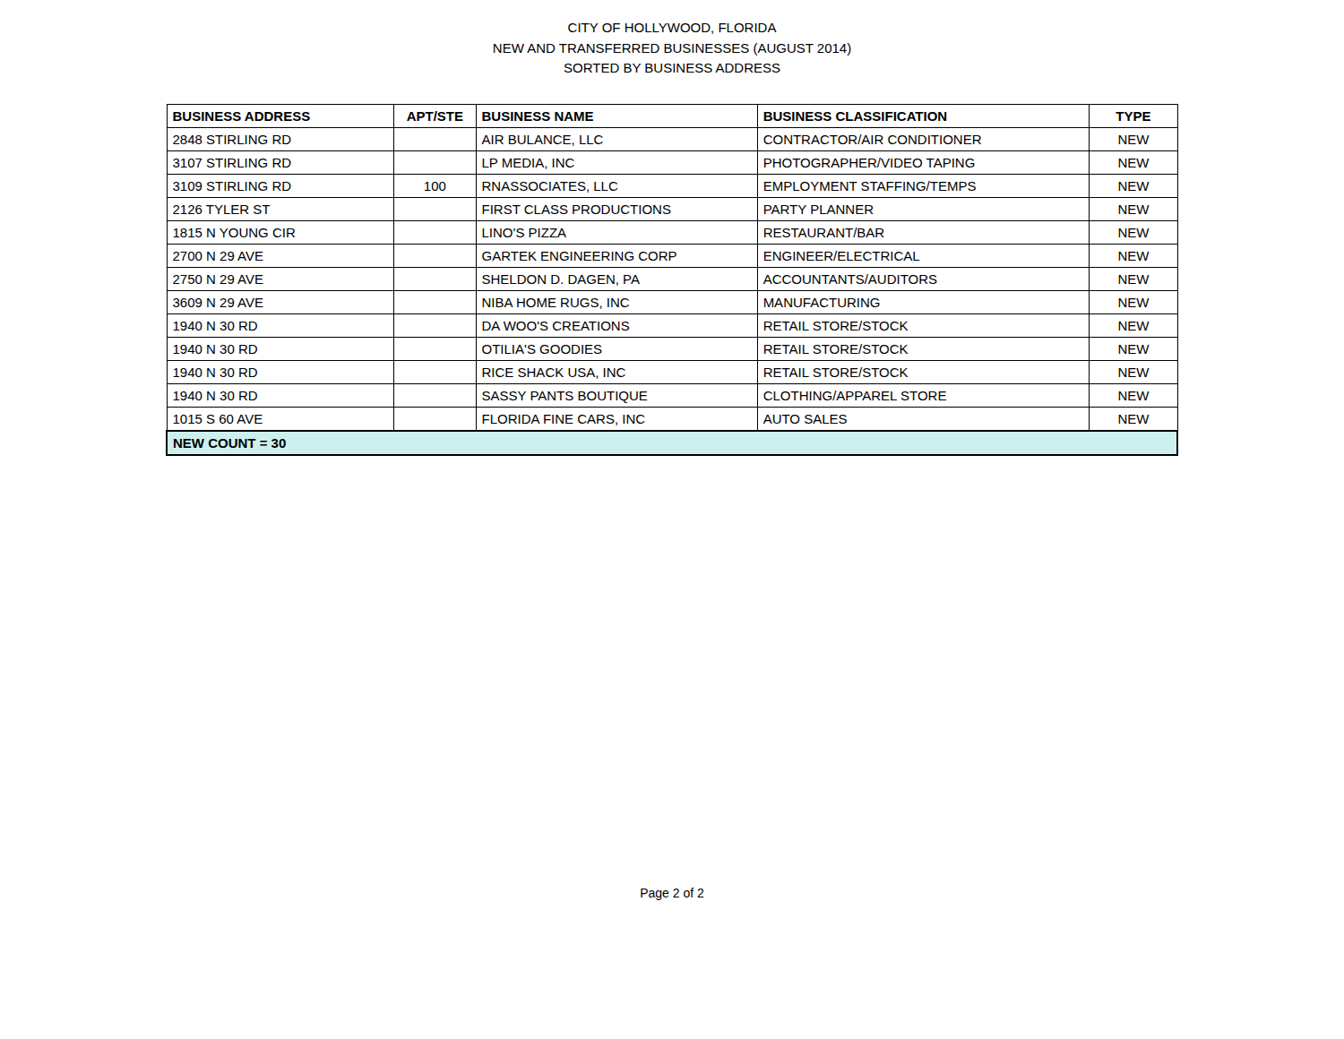CITY OF HOLLYWOOD, FLORIDA
NEW AND TRANSFERRED BUSINESSES (AUGUST 2014)
SORTED BY BUSINESS ADDRESS
| BUSINESS ADDRESS | APT/STE | BUSINESS NAME | BUSINESS CLASSIFICATION | TYPE |
| --- | --- | --- | --- | --- |
| 2848 STIRLING RD | | AIR BULANCE, LLC | CONTRACTOR/AIR CONDITIONER | NEW |
| 3107 STIRLING RD | | LP MEDIA, INC | PHOTOGRAPHER/VIDEO TAPING | NEW |
| 3109 STIRLING RD | 100 | RNASSOCIATES, LLC | EMPLOYMENT STAFFING/TEMPS | NEW |
| 2126 TYLER ST | | FIRST CLASS PRODUCTIONS | PARTY PLANNER | NEW |
| 1815 N YOUNG CIR | | LINO'S PIZZA | RESTAURANT/BAR | NEW |
| 2700 N 29 AVE | | GARTEK ENGINEERING CORP | ENGINEER/ELECTRICAL | NEW |
| 2750 N 29 AVE | | SHELDON D. DAGEN, PA | ACCOUNTANTS/AUDITORS | NEW |
| 3609 N 29 AVE | | NIBA HOME RUGS, INC | MANUFACTURING | NEW |
| 1940 N 30 RD | | DA WOO'S CREATIONS | RETAIL STORE/STOCK | NEW |
| 1940 N 30 RD | | OTILIA'S GOODIES | RETAIL STORE/STOCK | NEW |
| 1940 N 30 RD | | RICE SHACK USA, INC | RETAIL STORE/STOCK | NEW |
| 1940 N 30 RD | | SASSY PANTS BOUTIQUE | CLOTHING/APPAREL STORE | NEW |
| 1015 S 60 AVE | | FLORIDA FINE CARS, INC | AUTO SALES | NEW |
| NEW COUNT = 30 |
Page 2 of 2